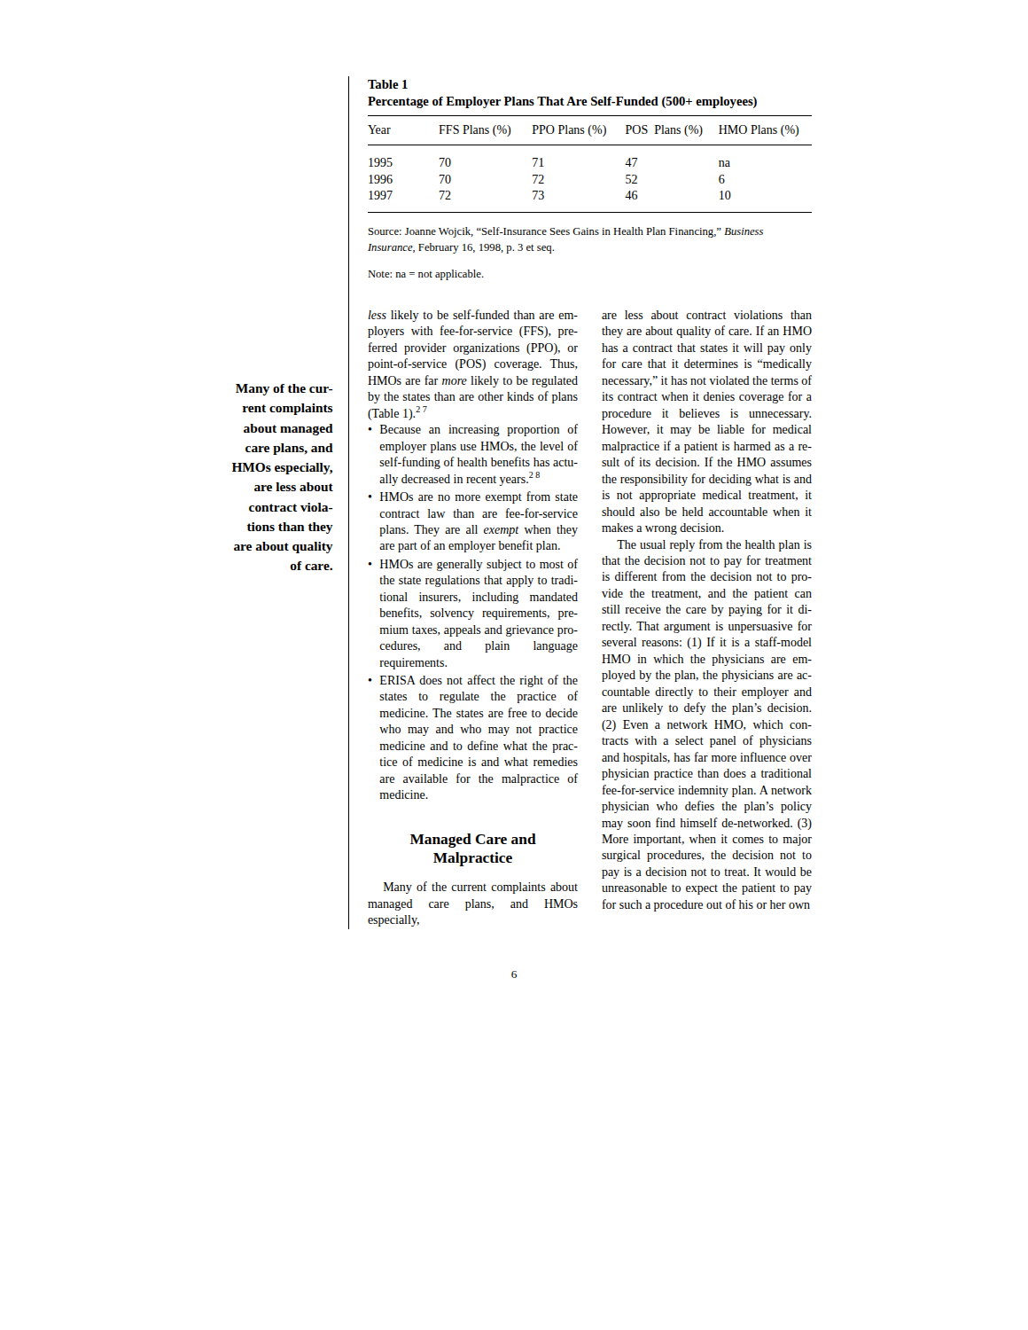Many of the cur-
rent complaints
about managed
care plans, and
HMOs especially,
are less about
contract viola-
tions than they
are about quality
of care.
Table 1
Percentage of Employer Plans That Are Self-Funded (500+ employees)
| Year | FFS Plans (%) | PPO Plans (%) | POS Plans (%) | HMO Plans (%) |
| --- | --- | --- | --- | --- |
| 1995 | 70 | 71 | 47 | na |
| 1996 | 70 | 72 | 52 | 6 |
| 1997 | 72 | 73 | 46 | 10 |
Source: Joanne Wojcik, “Self-Insurance Sees Gains in Health Plan Financing,” Business Insurance, February 16, 1998, p. 3 et seq.
Note: na = not applicable.
less likely to be self-funded than are employers with fee-for-service (FFS), preferred provider organizations (PPO), or point-of-service (POS) coverage. Thus, HMOs are far more likely to be regulated by the states than are other kinds of plans (Table 1).2 7
Because an increasing proportion of employer plans use HMOs, the level of self-funding of health benefits has actually decreased in recent years.2 8
HMOs are no more exempt from state contract law than are fee-for-service plans. They are all exempt when they are part of an employer benefit plan.
HMOs are generally subject to most of the state regulations that apply to traditional insurers, including mandated benefits, solvency requirements, premium taxes, appeals and grievance procedures, and plain language requirements.
ERISA does not affect the right of the states to regulate the practice of medicine. The states are free to decide who may and who may not practice medicine and to define what the practice of medicine is and what remedies are available for the malpractice of medicine.
Managed Care and
Malpractice
Many of the current complaints about managed care plans, and HMOs especially,
are less about contract violations than they are about quality of care. If an HMO has a contract that states it will pay only for care that it determines is “medically necessary,” it has not violated the terms of its contract when it denies coverage for a procedure it believes is unnecessary. However, it may be liable for medical malpractice if a patient is harmed as a result of its decision. If the HMO assumes the responsibility for deciding what is and is not appropriate medical treatment, it should also be held accountable when it makes a wrong decision.
The usual reply from the health plan is that the decision not to pay for treatment is different from the decision not to provide the treatment, and the patient can still receive the care by paying for it directly. That argument is unpersuasive for several reasons: (1) If it is a staff-model HMO in which the physicians are employed by the plan, the physicians are accountable directly to their employer and are unlikely to defy the plan’s decision. (2) Even a network HMO, which contracts with a select panel of physicians and hospitals, has far more influence over physician practice than does a traditional fee-for-service indemnity plan. A network physician who defies the plan’s policy may soon find himself de-networked. (3) More important, when it comes to major surgical procedures, the decision not to pay is a decision not to treat. It would be unreasonable to expect the patient to pay for such a procedure out of his or her own
6